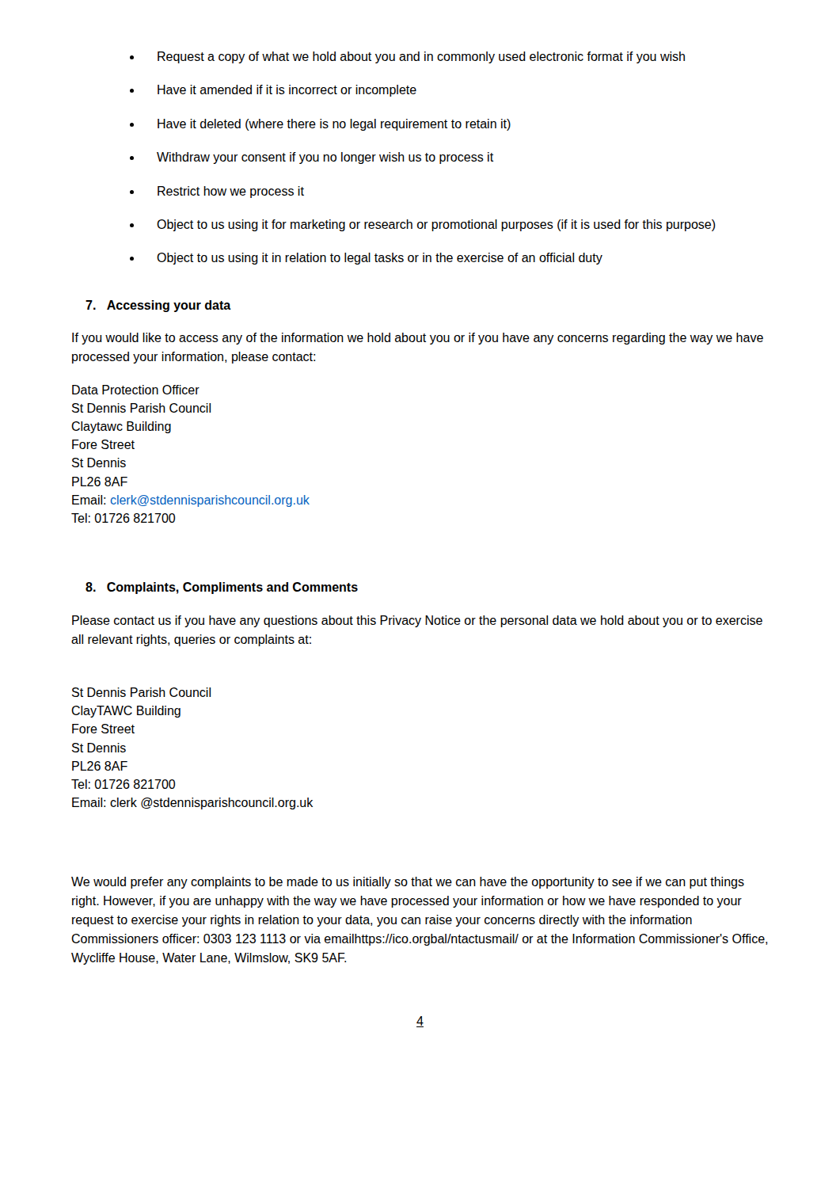Request a copy of what we hold about you and in commonly used electronic format if you wish
Have it amended if it is incorrect or incomplete
Have it deleted (where there is no legal requirement to retain it)
Withdraw your consent if you no longer wish us to process it
Restrict how we process it
Object to us using it for marketing or research or promotional purposes (if it is used for this purpose)
Object to us using it in relation to legal tasks or in the exercise of an official duty
7. Accessing your data
If you would like to access any of the information we hold about you or if you have any concerns regarding the way we have processed your information, please contact:
Data Protection Officer St Dennis Parish Council Claytawc Building Fore Street St Dennis PL26 8AF Email: clerk@stdennisparishcouncil.org.uk Tel: 01726 821700
8. Complaints, Compliments and Comments
Please contact us if you have any questions about this Privacy Notice or the personal data we hold about you or to exercise all relevant rights, queries or complaints at:
St Dennis Parish Council ClayTAWC Building Fore Street St Dennis PL26 8AF Tel: 01726 821700 Email: clerk @stdennisparishcouncil.org.uk
We would prefer any complaints to be made to us initially so that we can have the opportunity to see if we can put things right. However, if you are unhappy with the way we have processed your information or how we have responded to your request to exercise your rights in relation to your data, you can raise your concerns directly with the information Commissioners officer: 0303 123 1113 or via emailhttps://ico.orgbal/ntactusmail/ or at the Information Commissioner's Office, Wycliffe House, Water Lane, Wilmslow, SK9 5AF.
4